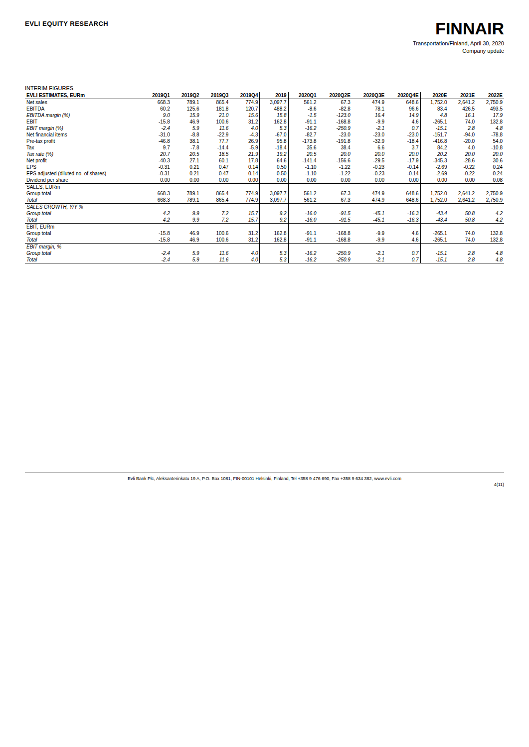EVLI EQUITY RESEARCH
FINNAIR
Transportation/Finland, April 30, 2020
Company update
INTERIM FIGURES
| EVLI ESTIMATES, EURm | 2019Q1 | 2019Q2 | 2019Q3 | 2019Q4 | 2019 | 2020Q1 | 2020Q2E | 2020Q3E | 2020Q4E | 2020E | 2021E | 2022E |
| --- | --- | --- | --- | --- | --- | --- | --- | --- | --- | --- | --- | --- |
| Net sales | 668.3 | 789.1 | 865.4 | 774.9 | 3,097.7 | 561.2 | 67.3 | 474.9 | 648.6 | 1,752.0 | 2,641.2 | 2,750.9 |
| EBITDA | 60.2 | 125.6 | 181.8 | 120.7 | 488.2 | -8.6 | -82.8 | 78.1 | 96.6 | 83.4 | 426.5 | 493.5 |
| EBITDA margin (%) | 9.0 | 15.9 | 21.0 | 15.6 | 15.8 | -1.5 | -123.0 | 16.4 | 14.9 | 4.8 | 16.1 | 17.9 |
| EBIT | -15.8 | 46.9 | 100.6 | 31.2 | 162.8 | -91.1 | -168.8 | -9.9 | 4.6 | -265.1 | 74.0 | 132.8 |
| EBIT margin (%) | -2.4 | 5.9 | 11.6 | 4.0 | 5.3 | -16.2 | -250.9 | -2.1 | 0.7 | -15.1 | 2.8 | 4.8 |
| Net financial items | -31.0 | -8.8 | -22.9 | -4.3 | -67.0 | -82.7 | -23.0 | -23.0 | -23.0 | -151.7 | -94.0 | -78.8 |
| Pre-tax profit | -46.8 | 38.1 | 77.7 | 26.9 | 95.8 | -173.8 | -191.8 | -32.9 | -18.4 | -416.8 | -20.0 | 54.0 |
| Tax | 9.7 | -7.8 | -14.4 | -5.9 | -18.4 | 35.6 | 38.4 | 6.6 | 3.7 | 84.2 | 4.0 | -10.8 |
| Tax rate (%) | 20.7 | 20.5 | 18.5 | 21.9 | 19.2 | 20.5 | 20.0 | 20.0 | 20.0 | 20.2 | 20.0 | 20.0 |
| Net profit | -40.3 | 27.1 | 60.1 | 17.8 | 64.6 | -141.4 | -156.6 | -29.5 | -17.9 | -345.3 | -28.6 | 30.6 |
| EPS | -0.31 | 0.21 | 0.47 | 0.14 | 0.50 | -1.10 | -1.22 | -0.23 | -0.14 | -2.69 | -0.22 | 0.24 |
| EPS adjusted (diluted no. of shares) | -0.31 | 0.21 | 0.47 | 0.14 | 0.50 | -1.10 | -1.22 | -0.23 | -0.14 | -2.69 | -0.22 | 0.24 |
| Dividend per share | 0.00 | 0.00 | 0.00 | 0.00 | 0.00 | 0.00 | 0.00 | 0.00 | 0.00 | 0.00 | 0.00 | 0.08 |
| SALES, EURm | | | | | | |
| Group total | 668.3 | 789.1 | 865.4 | 774.9 | 3,097.7 | 561.2 | 67.3 | 474.9 | 648.6 | 1,752.0 | 2,641.2 | 2,750.9 |
| Total | 668.3 | 789.1 | 865.4 | 774.9 | 3,097.7 | 561.2 | 67.3 | 474.9 | 648.6 | 1,752.0 | 2,641.2 | 2,750.9 |
| SALES GROWTH, Y/Y % | | | | | | |
| Group total | 4.2 | 9.9 | 7.2 | 15.7 | 9.2 | -16.0 | -91.5 | -45.1 | -16.3 | -43.4 | 50.8 | 4.2 |
| Total | 4.2 | 9.9 | 7.2 | 15.7 | 9.2 | -16.0 | -91.5 | -45.1 | -16.3 | -43.4 | 50.8 | 4.2 |
| EBIT, EURm | | | | | | |
| Group total | -15.8 | 46.9 | 100.6 | 31.2 | 162.8 | -91.1 | -168.8 | -9.9 | 4.6 | -265.1 | 74.0 | 132.8 |
| Total | -15.8 | 46.9 | 100.6 | 31.2 | 162.8 | -91.1 | -168.8 | -9.9 | 4.6 | -265.1 | 74.0 | 132.8 |
| EBIT margin, % | | | | | | |
| Group total | -2.4 | 5.9 | 11.6 | 4.0 | 5.3 | -16.2 | -250.9 | -2.1 | 0.7 | -15.1 | 2.8 | 4.8 |
| Total | -2.4 | 5.9 | 11.6 | 4.0 | 5.3 | -16.2 | -250.9 | -2.1 | 0.7 | -15.1 | 2.8 | 4.8 |
Evli Bank Plc, Aleksanterinkatu 19 A, P.O. Box 1081, FIN-00101 Helsinki, Finland, Tel +358 9 476 690, Fax +358 9 634 382, www.evli.com
4(11)